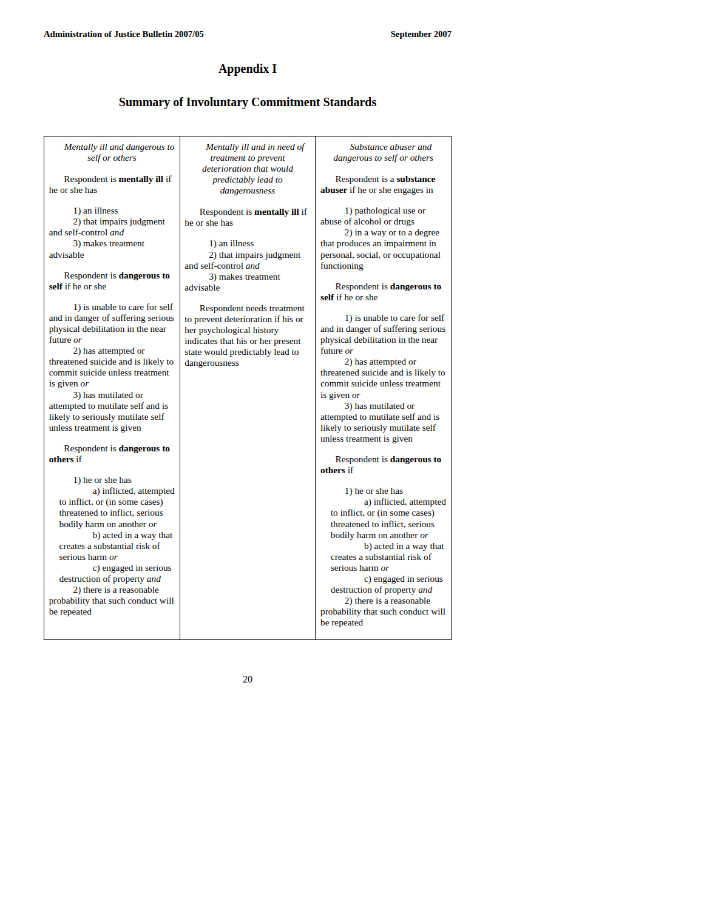Administration of Justice Bulletin 2007/05 September 2007
Appendix I
Summary of Involuntary Commitment Standards
| Mentally ill and dangerous to self or others Respondent is mentally ill if he or she has 1) an illness 2) that impairs judgment and self-control and 3) makes treatment advisable Respondent is dangerous to self if he or she 1) is unable to care for self and in danger of suffering serious physical debilitation in the near future or 2) has attempted or threatened suicide and is likely to commit suicide unless treatment is given or 3) has mutilated or attempted to mutilate self and is likely to seriously mutilate self unless treatment is given Respondent is dangerous to others if 1) he or she has a) inflicted, attempted to inflict, or (in some cases) threatened to inflict, serious bodily harm on another or b) acted in a way that creates a substantial risk of serious harm or c) engaged in serious destruction of property and 2) there is a reasonable probability that such conduct will be repeated | Mentally ill and in need of treatment to prevent deterioration that would predictably lead to dangerousness Respondent is mentally ill if he or she has 1) an illness 2) that impairs judgment and self-control and 3) makes treatment advisable Respondent needs treatment to prevent deterioration if his or her psychological history indicates that his or her present state would predictably lead to dangerousness | Substance abuser and dangerous to self or others Respondent is a substance abuser if he or she engages in 1) pathological use or abuse of alcohol or drugs 2) in a way or to a degree that produces an impairment in personal, social, or occupational functioning Respondent is dangerous to self if he or she 1) is unable to care for self and in danger of suffering serious physical debilitation in the near future or 2) has attempted or threatened suicide and is likely to commit suicide unless treatment is given or 3) has mutilated or attempted to mutilate self and is likely to seriously mutilate self unless treatment is given Respondent is dangerous to others if 1) he or she has a) inflicted, attempted to inflict, or (in some cases) threatened to inflict, serious bodily harm on another or b) acted in a way that creates a substantial risk of serious harm or c) engaged in serious destruction of property and 2) there is a reasonable probability that such conduct will be repeated |
20